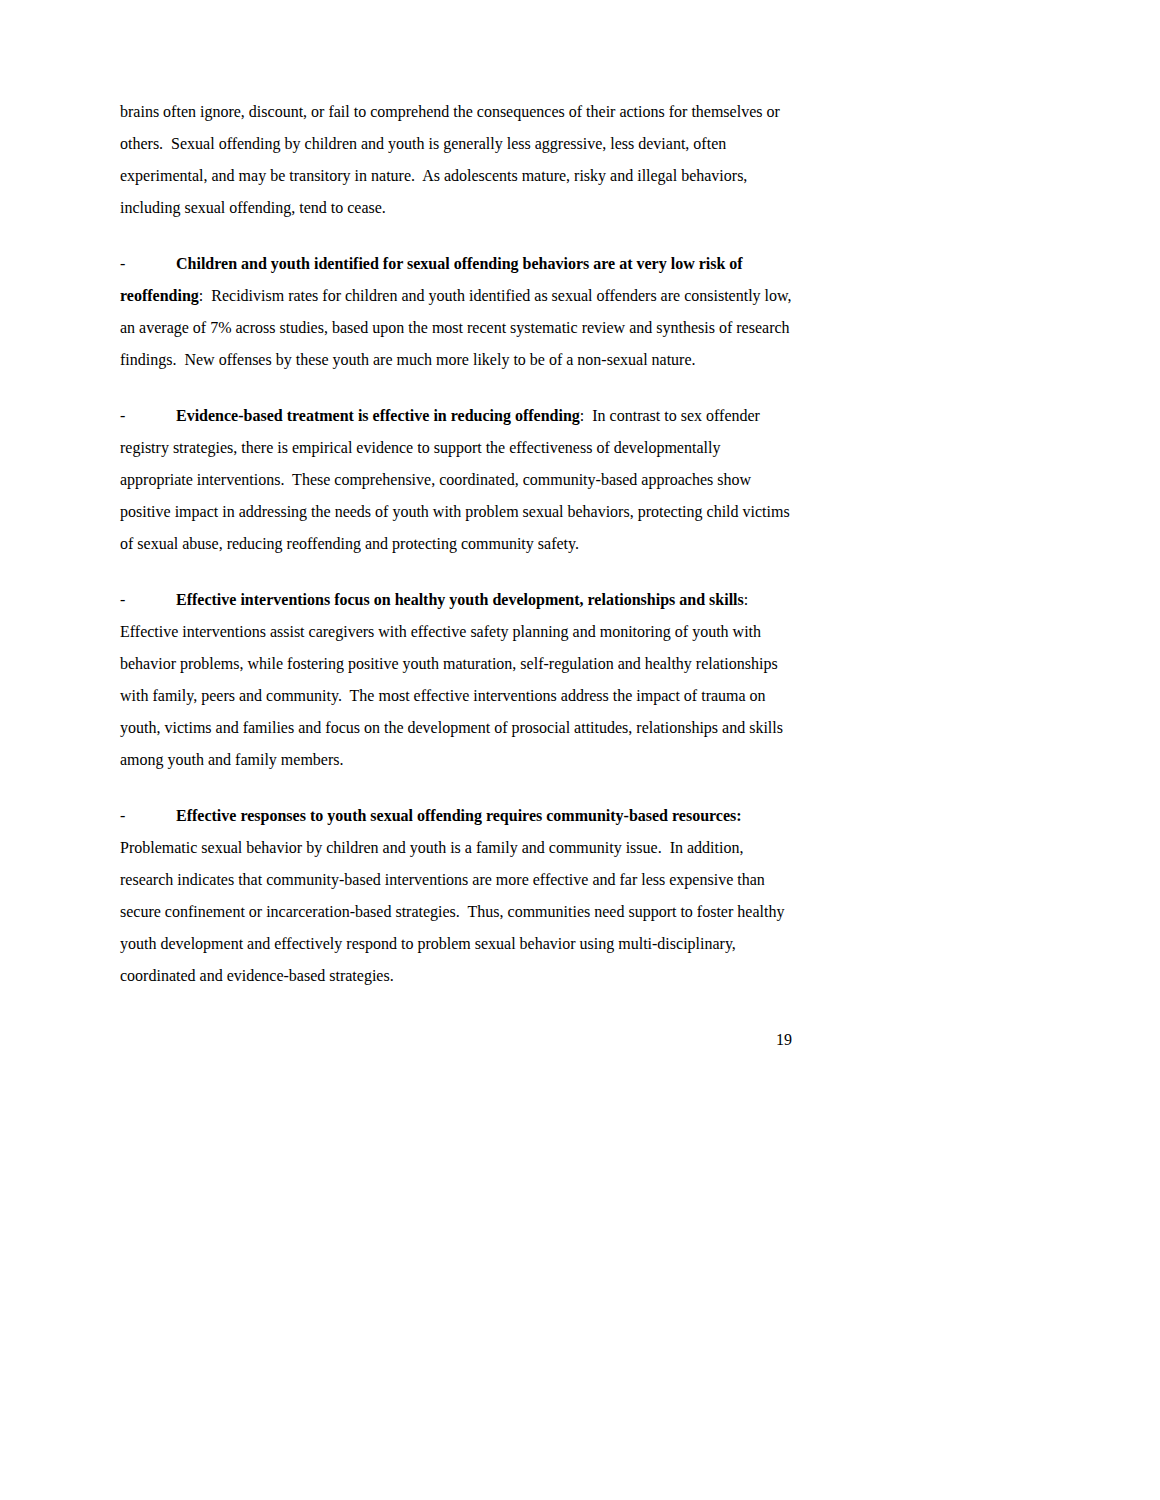brains often ignore, discount, or fail to comprehend the consequences of their actions for themselves or others. Sexual offending by children and youth is generally less aggressive, less deviant, often experimental, and may be transitory in nature. As adolescents mature, risky and illegal behaviors, including sexual offending, tend to cease.
-Children and youth identified for sexual offending behaviors are at very low risk of reoffending: Recidivism rates for children and youth identified as sexual offenders are consistently low, an average of 7% across studies, based upon the most recent systematic review and synthesis of research findings. New offenses by these youth are much more likely to be of a non-sexual nature.
-Evidence-based treatment is effective in reducing offending: In contrast to sex offender registry strategies, there is empirical evidence to support the effectiveness of developmentally appropriate interventions. These comprehensive, coordinated, community-based approaches show positive impact in addressing the needs of youth with problem sexual behaviors, protecting child victims of sexual abuse, reducing reoffending and protecting community safety.
-Effective interventions focus on healthy youth development, relationships and skills: Effective interventions assist caregivers with effective safety planning and monitoring of youth with behavior problems, while fostering positive youth maturation, self-regulation and healthy relationships with family, peers and community. The most effective interventions address the impact of trauma on youth, victims and families and focus on the development of prosocial attitudes, relationships and skills among youth and family members.
-Effective responses to youth sexual offending requires community-based resources: Problematic sexual behavior by children and youth is a family and community issue. In addition, research indicates that community-based interventions are more effective and far less expensive than secure confinement or incarceration-based strategies. Thus, communities need support to foster healthy youth development and effectively respond to problem sexual behavior using multi-disciplinary, coordinated and evidence-based strategies.
19